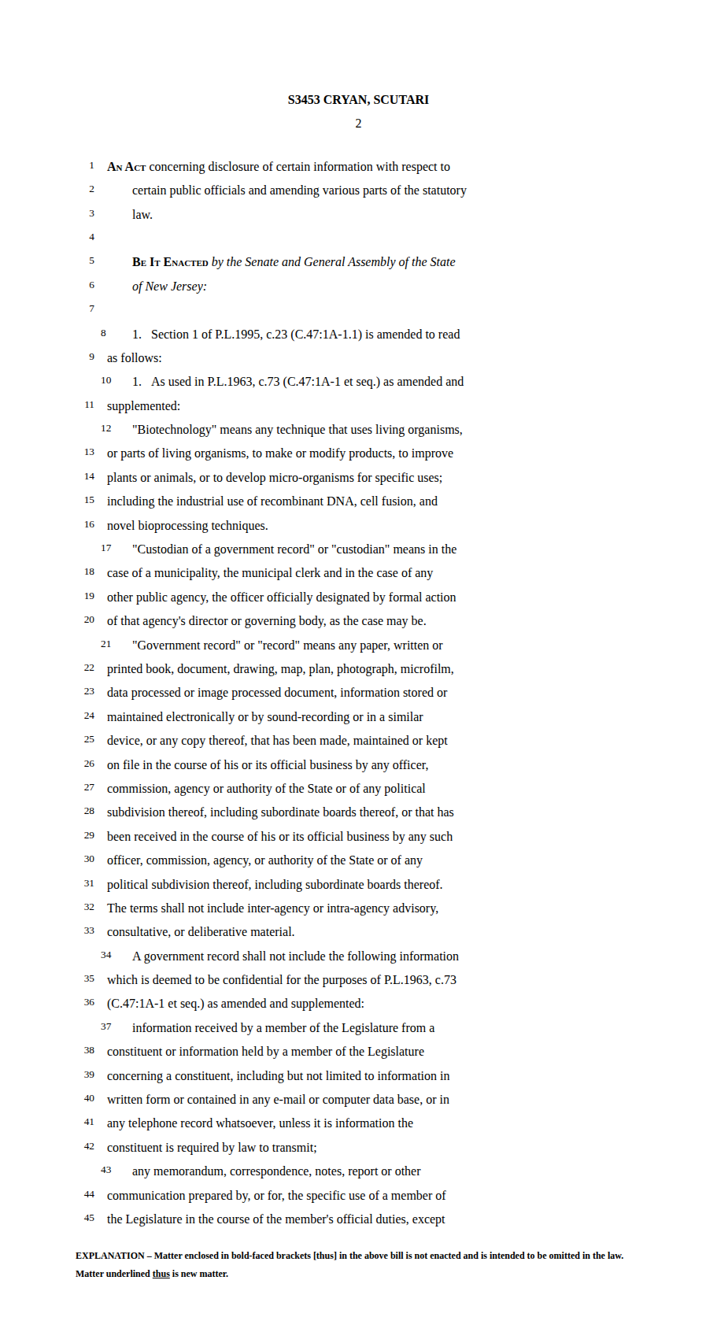S3453 CRYAN, SCUTARI
2
An Act concerning disclosure of certain information with respect to
certain public officials and amending various parts of the statutory
law.
Be It Enacted by the Senate and General Assembly of the State
of New Jersey:
1. Section 1 of P.L.1995, c.23 (C.47:1A-1.1) is amended to read
as follows:
1. As used in P.L.1963, c.73 (C.47:1A-1 et seq.) as amended and
supplemented:
"Biotechnology" means any technique that uses living organisms,
or parts of living organisms, to make or modify products, to improve
plants or animals, or to develop micro-organisms for specific uses;
including the industrial use of recombinant DNA, cell fusion, and
novel bioprocessing techniques.
"Custodian of a government record" or "custodian" means in the
case of a municipality, the municipal clerk and in the case of any
other public agency, the officer officially designated by formal action
of that agency's director or governing body, as the case may be.
"Government record" or "record" means any paper, written or
printed book, document, drawing, map, plan, photograph, microfilm,
data processed or image processed document, information stored or
maintained electronically or by sound-recording or in a similar
device, or any copy thereof, that has been made, maintained or kept
on file in the course of his or its official business by any officer,
commission, agency or authority of the State or of any political
subdivision thereof, including subordinate boards thereof, or that has
been received in the course of his or its official business by any such
officer, commission, agency, or authority of the State or of any
political subdivision thereof, including subordinate boards thereof.
The terms shall not include inter-agency or intra-agency advisory,
consultative, or deliberative material.
A government record shall not include the following information
which is deemed to be confidential for the purposes of P.L.1963, c.73
(C.47:1A-1 et seq.) as amended and supplemented:
information received by a member of the Legislature from a
constituent or information held by a member of the Legislature
concerning a constituent, including but not limited to information in
written form or contained in any e-mail or computer data base, or in
any telephone record whatsoever, unless it is information the
constituent is required by law to transmit;
any memorandum, correspondence, notes, report or other
communication prepared by, or for, the specific use of a member of
the Legislature in the course of the member's official duties, except
EXPLANATION – Matter enclosed in bold-faced brackets [thus] in the above bill is not enacted and is intended to be omitted in the law.
Matter underlined thus is new matter.